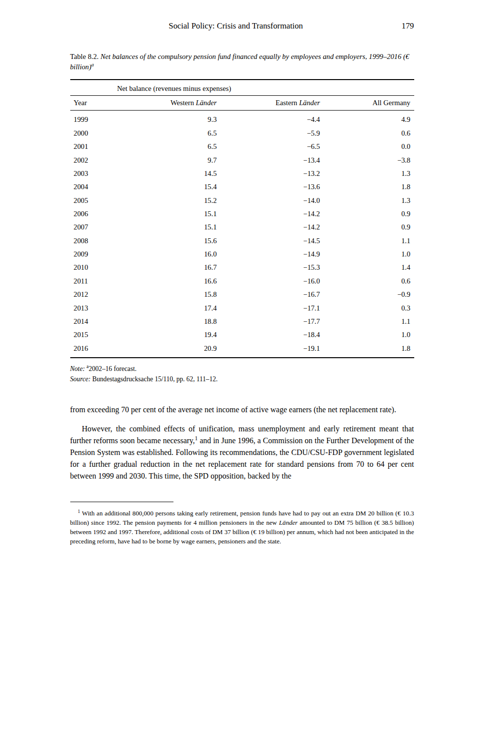Social Policy: Crisis and Transformation
179
Table 8.2. Net balances of the compulsory pension fund financed equally by employees and employers, 1999–2016 (€ billion)a
| | Net balance (revenues minus expenses) |
| --- | --- |
| Year | Western Länder | Eastern Länder | All Germany |
| 1999 | 9.3 | −4.4 | 4.9 |
| 2000 | 6.5 | −5.9 | 0.6 |
| 2001 | 6.5 | −6.5 | 0.0 |
| 2002 | 9.7 | −13.4 | −3.8 |
| 2003 | 14.5 | −13.2 | 1.3 |
| 2004 | 15.4 | −13.6 | 1.8 |
| 2005 | 15.2 | −14.0 | 1.3 |
| 2006 | 15.1 | −14.2 | 0.9 |
| 2007 | 15.1 | −14.2 | 0.9 |
| 2008 | 15.6 | −14.5 | 1.1 |
| 2009 | 16.0 | −14.9 | 1.0 |
| 2010 | 16.7 | −15.3 | 1.4 |
| 2011 | 16.6 | −16.0 | 0.6 |
| 2012 | 15.8 | −16.7 | −0.9 |
| 2013 | 17.4 | −17.1 | 0.3 |
| 2014 | 18.8 | −17.7 | 1.1 |
| 2015 | 19.4 | −18.4 | 1.0 |
| 2016 | 20.9 | −19.1 | 1.8 |
Note: a2002–16 forecast.
Source: Bundestagsdrucksache 15/110, pp. 62, 111–12.
from exceeding 70 per cent of the average net income of active wage earners (the net replacement rate).
However, the combined effects of unification, mass unemployment and early retirement meant that further reforms soon became necessary,1 and in June 1996, a Commission on the Further Development of the Pension System was established. Following its recommendations, the CDU/CSU-FDP government legislated for a further gradual reduction in the net replacement rate for standard pensions from 70 to 64 per cent between 1999 and 2030. This time, the SPD opposition, backed by the
1 With an additional 800,000 persons taking early retirement, pension funds have had to pay out an extra DM 20 billion (€ 10.3 billion) since 1992. The pension payments for 4 million pensioners in the new Länder amounted to DM 75 billion (€ 38.5 billion) between 1992 and 1997. Therefore, additional costs of DM 37 billion (€ 19 billion) per annum, which had not been anticipated in the preceding reform, have had to be borne by wage earners, pensioners and the state.